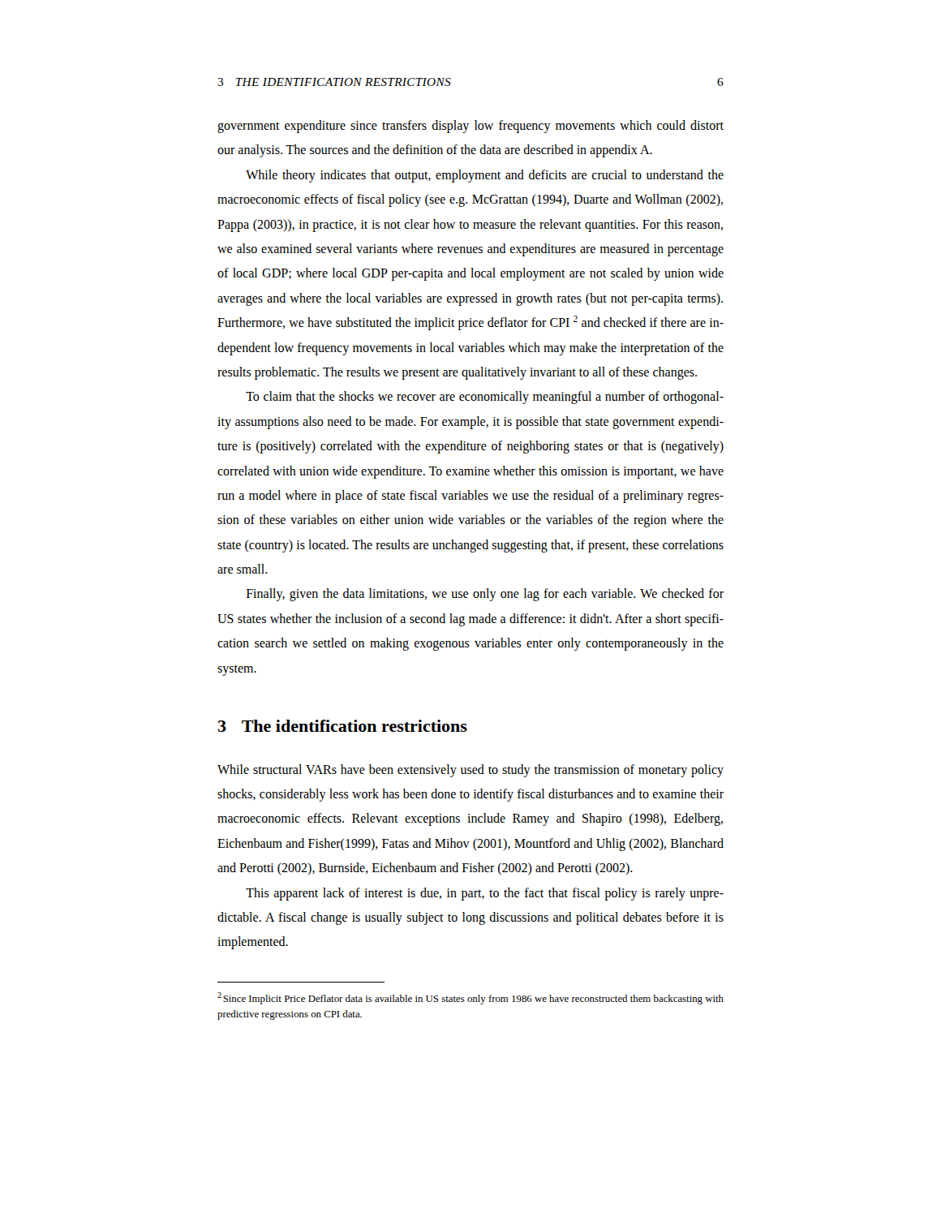3 THE IDENTIFICATION RESTRICTIONS
6
government expenditure since transfers display low frequency movements which could distort our analysis. The sources and the definition of the data are described in appendix A.
While theory indicates that output, employment and deficits are crucial to understand the macroeconomic effects of fiscal policy (see e.g. McGrattan (1994), Duarte and Wollman (2002), Pappa (2003)), in practice, it is not clear how to measure the relevant quantities. For this reason, we also examined several variants where revenues and expenditures are measured in percentage of local GDP; where local GDP per-capita and local employment are not scaled by union wide averages and where the local variables are expressed in growth rates (but not per-capita terms). Furthermore, we have substituted the implicit price deflator for CPI 2 and checked if there are independent low frequency movements in local variables which may make the interpretation of the results problematic. The results we present are qualitatively invariant to all of these changes.
To claim that the shocks we recover are economically meaningful a number of orthogonality assumptions also need to be made. For example, it is possible that state government expenditure is (positively) correlated with the expenditure of neighboring states or that is (negatively) correlated with union wide expenditure. To examine whether this omission is important, we have run a model where in place of state fiscal variables we use the residual of a preliminary regression of these variables on either union wide variables or the variables of the region where the state (country) is located. The results are unchanged suggesting that, if present, these correlations are small.
Finally, given the data limitations, we use only one lag for each variable. We checked for US states whether the inclusion of a second lag made a difference: it didn't. After a short specification search we settled on making exogenous variables enter only contemporaneously in the system.
3 The identification restrictions
While structural VARs have been extensively used to study the transmission of monetary policy shocks, considerably less work has been done to identify fiscal disturbances and to examine their macroeconomic effects. Relevant exceptions include Ramey and Shapiro (1998), Edelberg, Eichenbaum and Fisher(1999), Fatas and Mihov (2001), Mountford and Uhlig (2002), Blanchard and Perotti (2002), Burnside, Eichenbaum and Fisher (2002) and Perotti (2002).
This apparent lack of interest is due, in part, to the fact that fiscal policy is rarely unpredictable. A fiscal change is usually subject to long discussions and political debates before it is implemented.
2 Since Implicit Price Deflator data is available in US states only from 1986 we have reconstructed them backcasting with predictive regressions on CPI data.